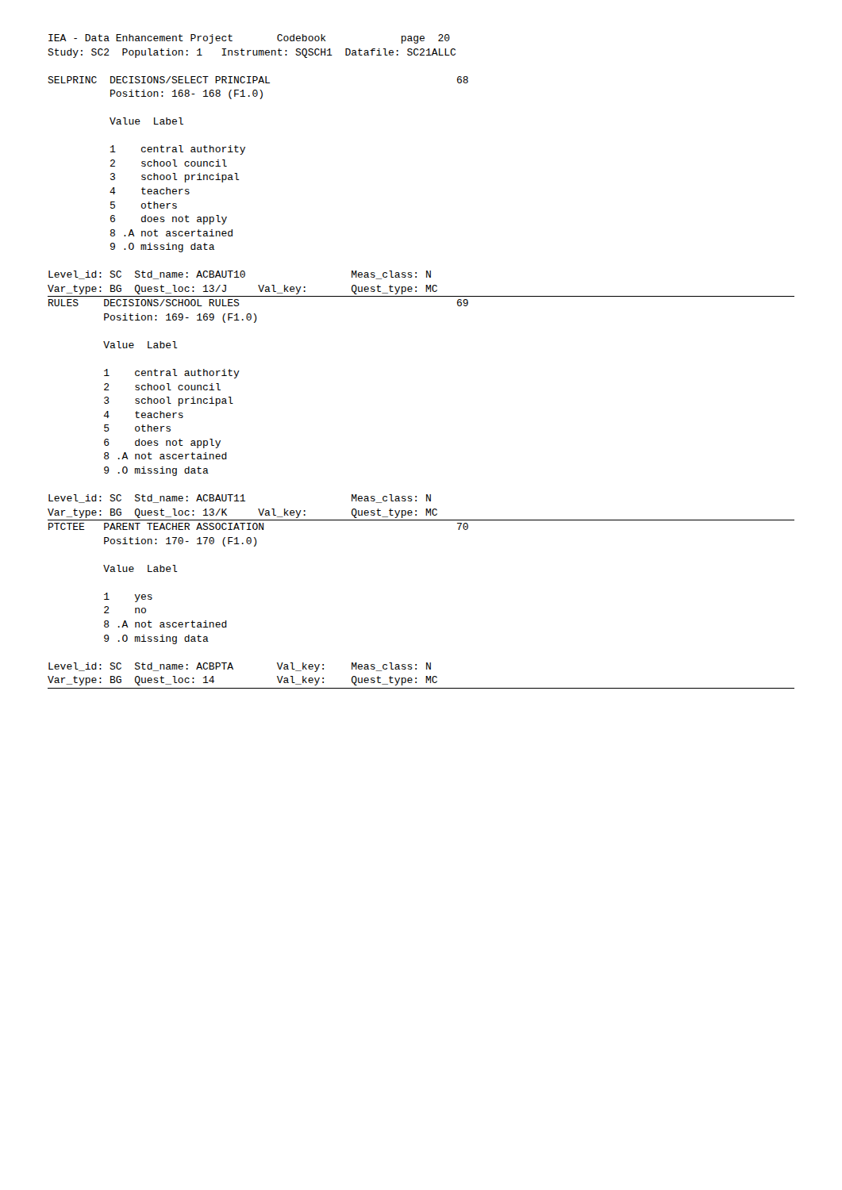IEA - Data Enhancement Project       Codebook            page  20
Study: SC2  Population: 1   Instrument: SQSCH1  Datafile: SC21ALLC

SELPRINC  DECISIONS/SELECT PRINCIPAL                              68
          Position: 168- 168 (F1.0)

          Value  Label

          1    central authority
          2    school council
          3    school principal
          4    teachers
          5    others
          6    does not apply
          8 .A not ascertained
          9 .O missing data

Level_id: SC  Std_name: ACBAUT10                 Meas_class: N
Var_type: BG  Quest_loc: 13/J     Val_key:       Quest_type: MC
RULES    DECISIONS/SCHOOL RULES                                   69
         Position: 169- 169 (F1.0)

         Value  Label

         1    central authority
         2    school council
         3    school principal
         4    teachers
         5    others
         6    does not apply
         8 .A not ascertained
         9 .O missing data

Level_id: SC  Std_name: ACBAUT11                 Meas_class: N
Var_type: BG  Quest_loc: 13/K     Val_key:       Quest_type: MC
PTCTEE   PARENT TEACHER ASSOCIATION                               70
         Position: 170- 170 (F1.0)

         Value  Label

         1    yes
         2    no
         8 .A not ascertained
         9 .O missing data

Level_id: SC  Std_name: ACBPTA       Val_key:    Meas_class: N
Var_type: BG  Quest_loc: 14          Val_key:    Quest_type: MC